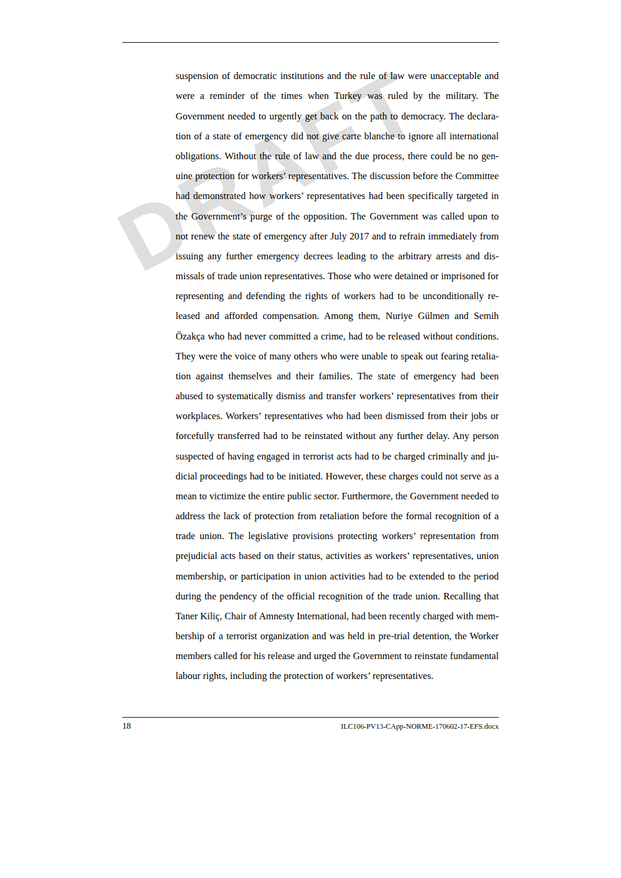DRAFT
suspension of democratic institutions and the rule of law were unacceptable and were a reminder of the times when Turkey was ruled by the military. The Government needed to urgently get back on the path to democracy. The declaration of a state of emergency did not give carte blanche to ignore all international obligations. Without the rule of law and the due process, there could be no genuine protection for workers’ representatives. The discussion before the Committee had demonstrated how workers’ representatives had been specifically targeted in the Government’s purge of the opposition. The Government was called upon to not renew the state of emergency after July 2017 and to refrain immediately from issuing any further emergency decrees leading to the arbitrary arrests and dismissals of trade union representatives. Those who were detained or imprisoned for representing and defending the rights of workers had to be unconditionally released and afforded compensation. Among them, Nuriye Gülmen and Semih Özakça who had never committed a crime, had to be released without conditions. They were the voice of many others who were unable to speak out fearing retaliation against themselves and their families. The state of emergency had been abused to systematically dismiss and transfer workers’ representatives from their workplaces. Workers’ representatives who had been dismissed from their jobs or forcefully transferred had to be reinstated without any further delay. Any person suspected of having engaged in terrorist acts had to be charged criminally and judicial proceedings had to be initiated. However, these charges could not serve as a mean to victimize the entire public sector. Furthermore, the Government needed to address the lack of protection from retaliation before the formal recognition of a trade union. The legislative provisions protecting workers’ representation from prejudicial acts based on their status, activities as workers’ representatives, union membership, or participation in union activities had to be extended to the period during the pendency of the official recognition of the trade union. Recalling that Taner Kiliç, Chair of Amnesty International, had been recently charged with membership of a terrorist organization and was held in pre-trial detention, the Worker members called for his release and urged the Government to reinstate fundamental labour rights, including the protection of workers’ representatives.
18
ILC106-PV13-CApp-NORME-170602-17-EFS.docx